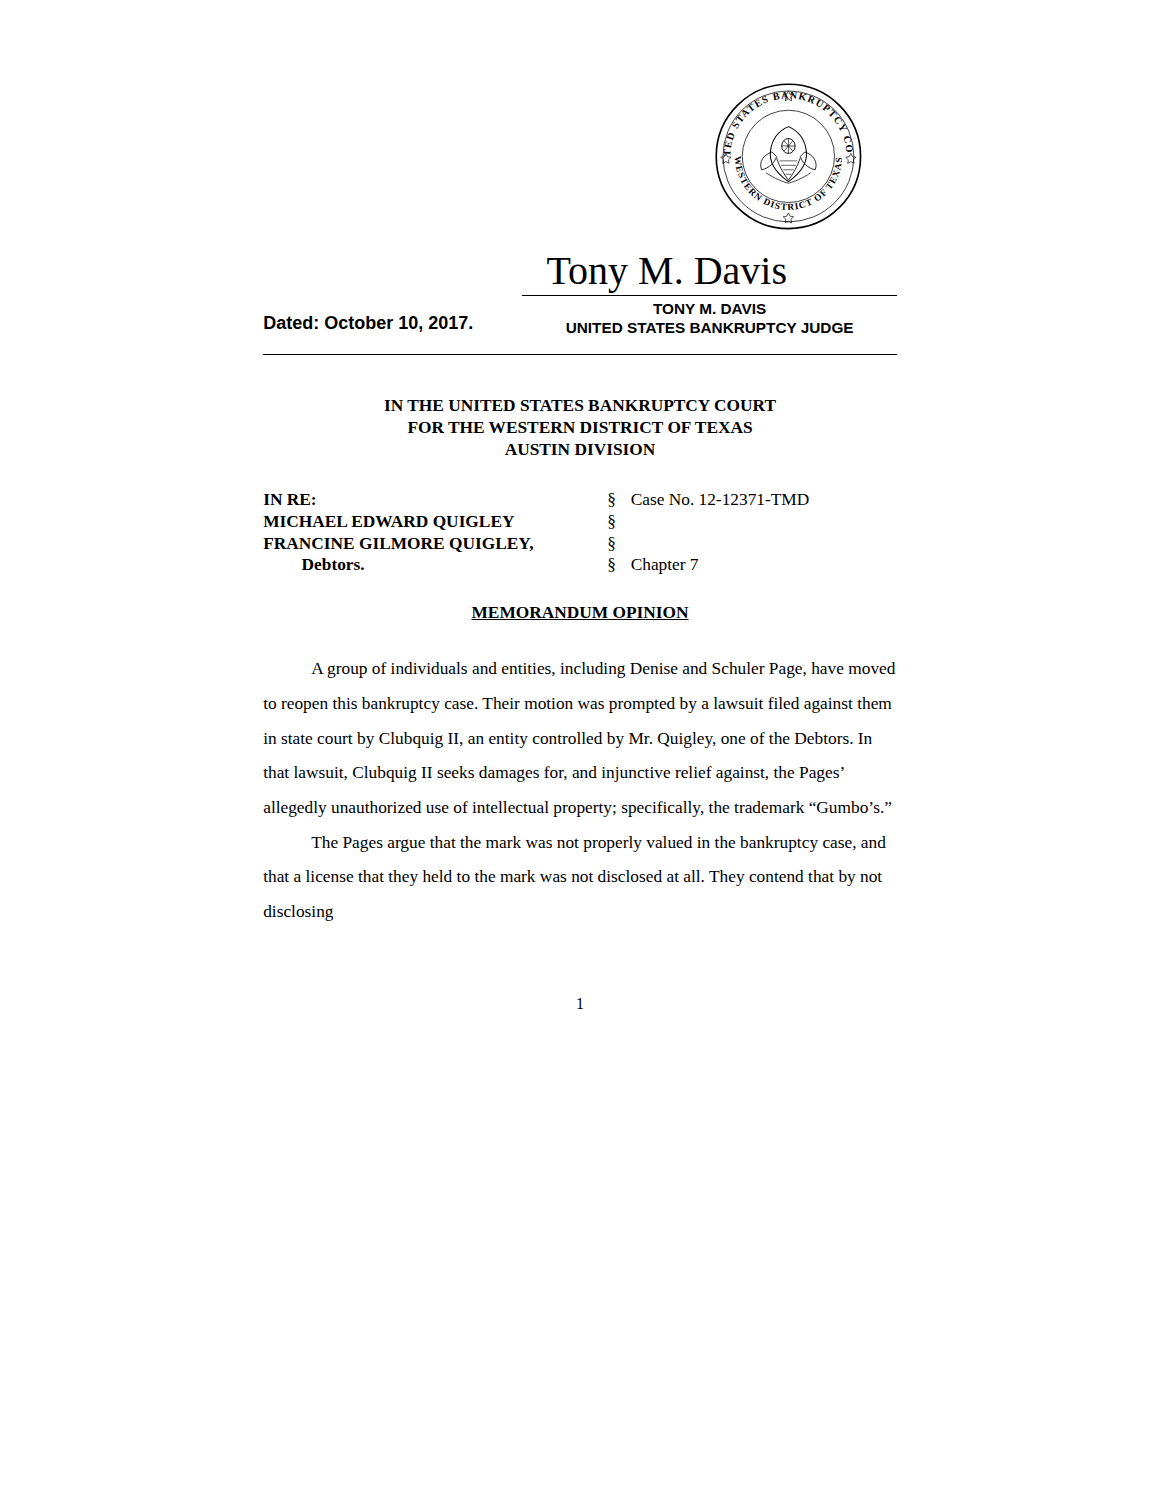UNITED STATES BANKRUPTCY COURT WESTERN DISTRICT OF TEXAS
Dated: October 10, 2017.
Tony M. Davis
TONY M. DAVIS
UNITED STATES BANKRUPTCY JUDGE
IN THE UNITED STATES BANKRUPTCY COURT
FOR THE WESTERN DISTRICT OF TEXAS
AUSTIN DIVISION
| IN RE: | § | Case No. 12-12371-TMD |
| MICHAEL EDWARD QUIGLEY | § | |
| FRANCINE GILMORE QUIGLEY, | § | |
| Debtors. | § | Chapter 7 |
MEMORANDUM OPINION
A group of individuals and entities, including Denise and Schuler Page, have moved to reopen this bankruptcy case. Their motion was prompted by a lawsuit filed against them in state court by Clubquig II, an entity controlled by Mr. Quigley, one of the Debtors. In that lawsuit, Clubquig II seeks damages for, and injunctive relief against, the Pages’ allegedly unauthorized use of intellectual property; specifically, the trademark “Gumbo’s.”
The Pages argue that the mark was not properly valued in the bankruptcy case, and that a license that they held to the mark was not disclosed at all. They contend that by not disclosing
1